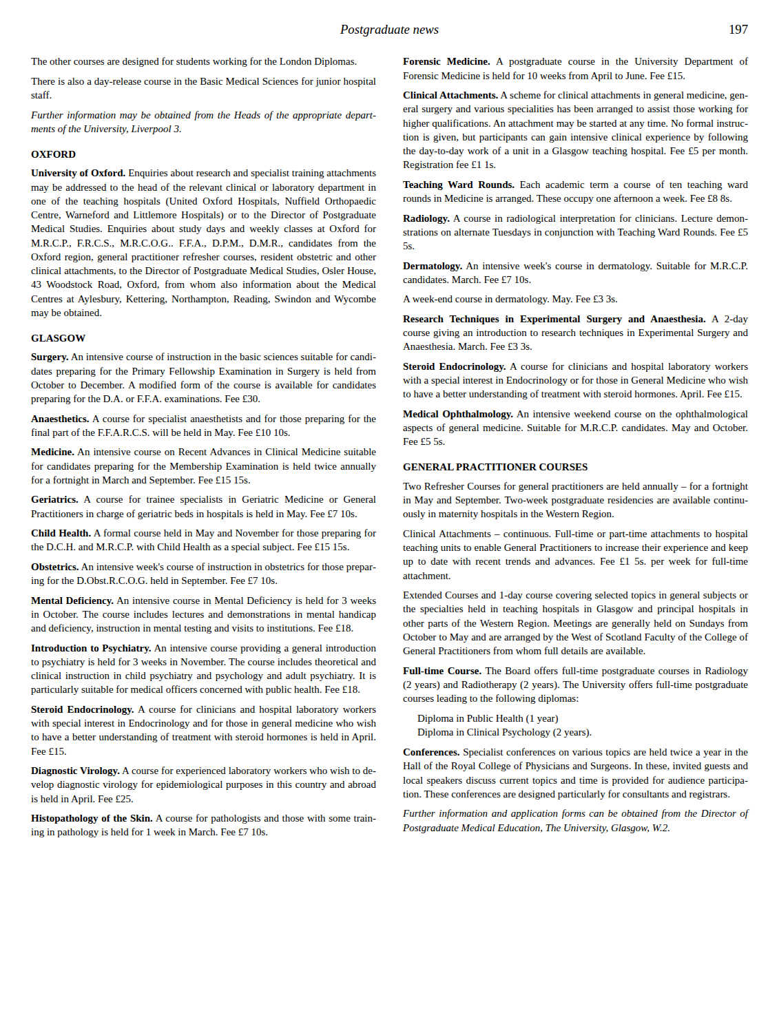Postgraduate news 197
The other courses are designed for students working for the London Diplomas.
There is also a day-release course in the Basic Medical Sciences for junior hospital staff.
Further information may be obtained from the Heads of the appropriate departments of the University, Liverpool 3.
Oxford
University of Oxford. Enquiries about research and specialist training attachments may be addressed to the head of the relevant clinical or laboratory department in one of the teaching hospitals (United Oxford Hospitals, Nuffield Orthopaedic Centre, Warneford and Littlemore Hospitals) or to the Director of Postgraduate Medical Studies. Enquiries about study days and weekly classes at Oxford for M.R.C.P., F.R.C.S., M.R.C.O.G.. F.F.A., D.P.M., D.M.R., candidates from the Oxford region, general practitioner refresher courses, resident obstetric and other clinical attachments, to the Director of Postgraduate Medical Studies, Osler House, 43 Woodstock Road, Oxford, from whom also information about the Medical Centres at Aylesbury, Kettering, Northampton, Reading, Swindon and Wycombe may be obtained.
Glasgow
Surgery. An intensive course of instruction in the basic sciences suitable for candidates preparing for the Primary Fellowship Examination in Surgery is held from October to December. A modified form of the course is available for candidates preparing for the D.A. or F.F.A. examinations. Fee £30.
Anaesthetics. A course for specialist anaesthetists and for those preparing for the final part of the F.F.A.R.C.S. will be held in May. Fee £10 10s.
Medicine. An intensive course on Recent Advances in Clinical Medicine suitable for candidates preparing for the Membership Examination is held twice annually for a fortnight in March and September. Fee £15 15s.
Geriatrics. A course for trainee specialists in Geriatric Medicine or General Practitioners in charge of geriatric beds in hospitals is held in May. Fee £7 10s.
Child Health. A formal course held in May and November for those preparing for the D.C.H. and M.R.C.P. with Child Health as a special subject. Fee £15 15s.
Obstetrics. An intensive week's course of instruction in obstetrics for those preparing for the D.Obst.R.C.O.G. held in September. Fee £7 10s.
Mental Deficiency. An intensive course in Mental Deficiency is held for 3 weeks in October. The course includes lectures and demonstrations in mental handicap and deficiency, instruction in mental testing and visits to institutions. Fee £18.
Introduction to Psychiatry. An intensive course providing a general introduction to psychiatry is held for 3 weeks in November. The course includes theoretical and clinical instruction in child psychiatry and psychology and adult psychiatry. It is particularly suitable for medical officers concerned with public health. Fee £18.
Steroid Endocrinology. A course for clinicians and hospital laboratory workers with special interest in Endocrinology and for those in general medicine who wish to have a better understanding of treatment with steroid hormones is held in April. Fee £15.
Diagnostic Virology. A course for experienced laboratory workers who wish to develop diagnostic virology for epidemiological purposes in this country and abroad is held in April. Fee £25.
Histopathology of the Skin. A course for pathologists and those with some training in pathology is held for 1 week in March. Fee £7 10s.
Forensic Medicine. A postgraduate course in the University Department of Forensic Medicine is held for 10 weeks from April to June. Fee £15.
Clinical Attachments. A scheme for clinical attachments in general medicine, general surgery and various specialities has been arranged to assist those working for higher qualifications. An attachment may be started at any time. No formal instruction is given, but participants can gain intensive clinical experience by following the day-to-day work of a unit in a Glasgow teaching hospital. Fee £5 per month. Registration fee £1 1s.
Teaching Ward Rounds. Each academic term a course of ten teaching ward rounds in Medicine is arranged. These occupy one afternoon a week. Fee £8 8s.
Radiology. A course in radiological interpretation for clinicians. Lecture demonstrations on alternate Tuesdays in conjunction with Teaching Ward Rounds. Fee £5 5s.
Dermatology. An intensive week's course in dermatology. Suitable for M.R.C.P. candidates. March. Fee £7 10s.
A week-end course in dermatology. May. Fee £3 3s.
Research Techniques in Experimental Surgery and Anaesthesia. A 2-day course giving an introduction to research techniques in Experimental Surgery and Anaesthesia. March. Fee £3 3s.
Steroid Endocrinology. A course for clinicians and hospital laboratory workers with a special interest in Endocrinology or for those in General Medicine who wish to have a better understanding of treatment with steroid hormones. April. Fee £15.
Medical Ophthalmology. An intensive weekend course on the ophthalmological aspects of general medicine. Suitable for M.R.C.P. candidates. May and October. Fee £5 5s.
General Practitioner Courses
Two Refresher Courses for general practitioners are held annually – for a fortnight in May and September. Two-week postgraduate residencies are available continuously in maternity hospitals in the Western Region.
Clinical Attachments – continuous. Full-time or part-time attachments to hospital teaching units to enable General Practitioners to increase their experience and keep up to date with recent trends and advances. Fee £1 5s. per week for full-time attachment.
Extended Courses and 1-day course covering selected topics in general subjects or the specialties held in teaching hospitals in Glasgow and principal hospitals in other parts of the Western Region. Meetings are generally held on Sundays from October to May and are arranged by the West of Scotland Faculty of the College of General Practitioners from whom full details are available.
Full-time Course. The Board offers full-time postgraduate courses in Radiology (2 years) and Radiotherapy (2 years). The University offers full-time postgraduate courses leading to the following diplomas:
Diploma in Public Health (1 year)
Diploma in Clinical Psychology (2 years).
Conferences. Specialist conferences on various topics are held twice a year in the Hall of the Royal College of Physicians and Surgeons. In these, invited guests and local speakers discuss current topics and time is provided for audience participation. These conferences are designed particularly for consultants and registrars.
Further information and application forms can be obtained from the Director of Postgraduate Medical Education, The University, Glasgow, W.2.